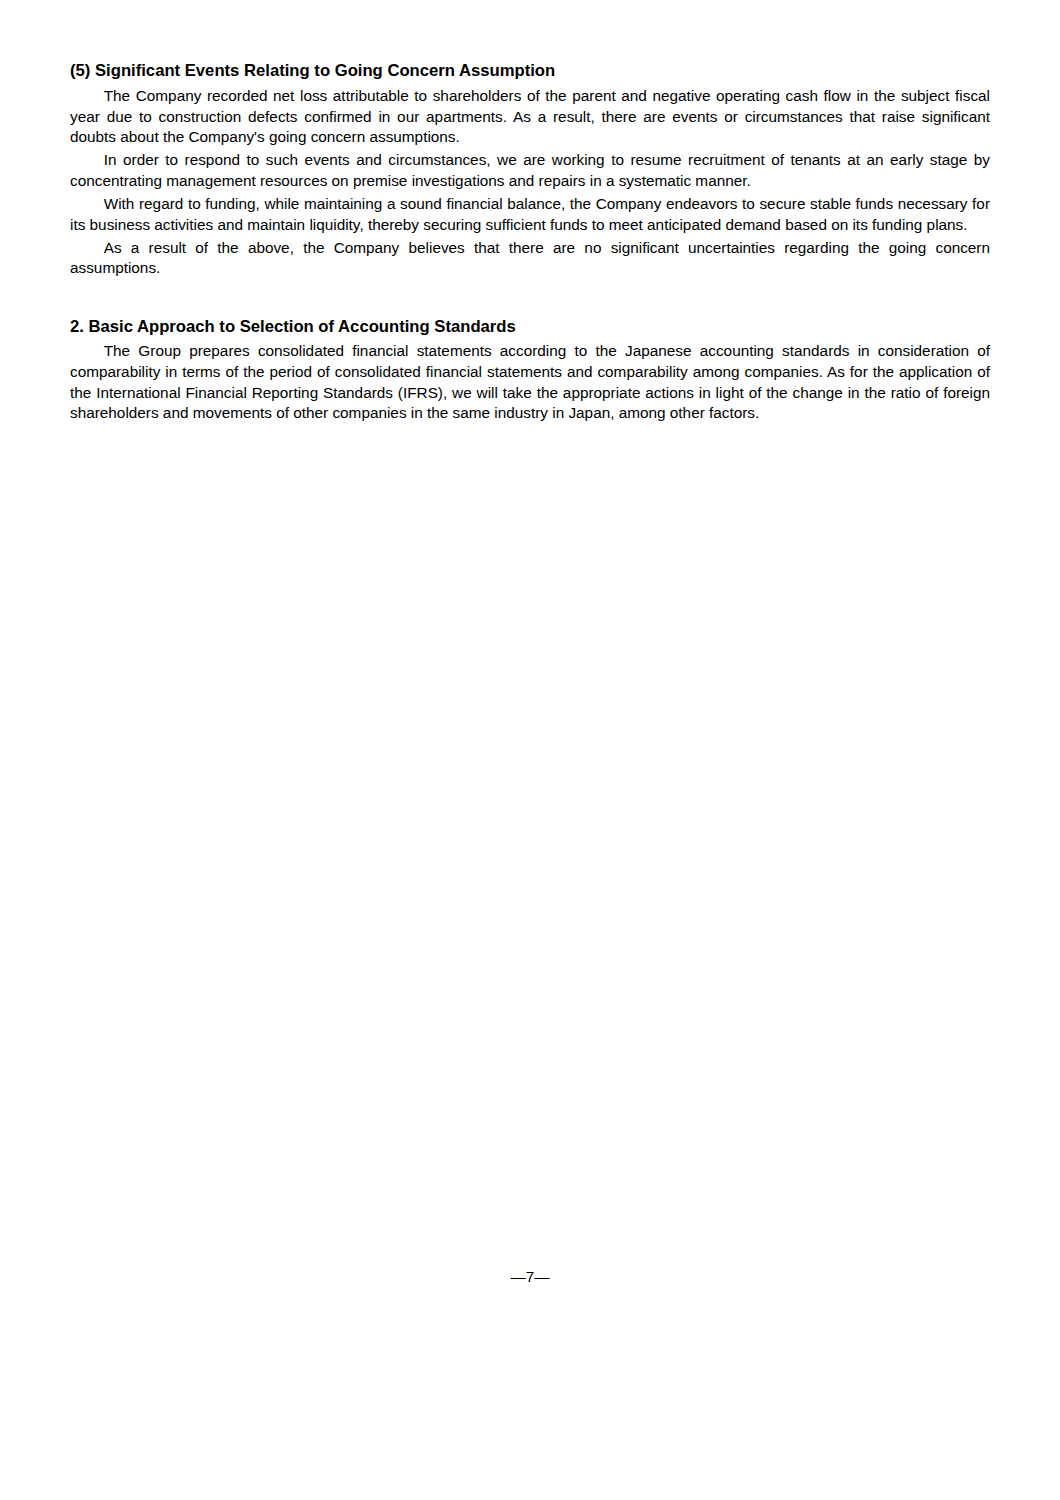(5) Significant Events Relating to Going Concern Assumption
The Company recorded net loss attributable to shareholders of the parent and negative operating cash flow in the subject fiscal year due to construction defects confirmed in our apartments. As a result, there are events or circumstances that raise significant doubts about the Company's going concern assumptions.
In order to respond to such events and circumstances, we are working to resume recruitment of tenants at an early stage by concentrating management resources on premise investigations and repairs in a systematic manner.
With regard to funding, while maintaining a sound financial balance, the Company endeavors to secure stable funds necessary for its business activities and maintain liquidity, thereby securing sufficient funds to meet anticipated demand based on its funding plans.
As a result of the above, the Company believes that there are no significant uncertainties regarding the going concern assumptions.
2. Basic Approach to Selection of Accounting Standards
The Group prepares consolidated financial statements according to the Japanese accounting standards in consideration of comparability in terms of the period of consolidated financial statements and comparability among companies. As for the application of the International Financial Reporting Standards (IFRS), we will take the appropriate actions in light of the change in the ratio of foreign shareholders and movements of other companies in the same industry in Japan, among other factors.
—7—